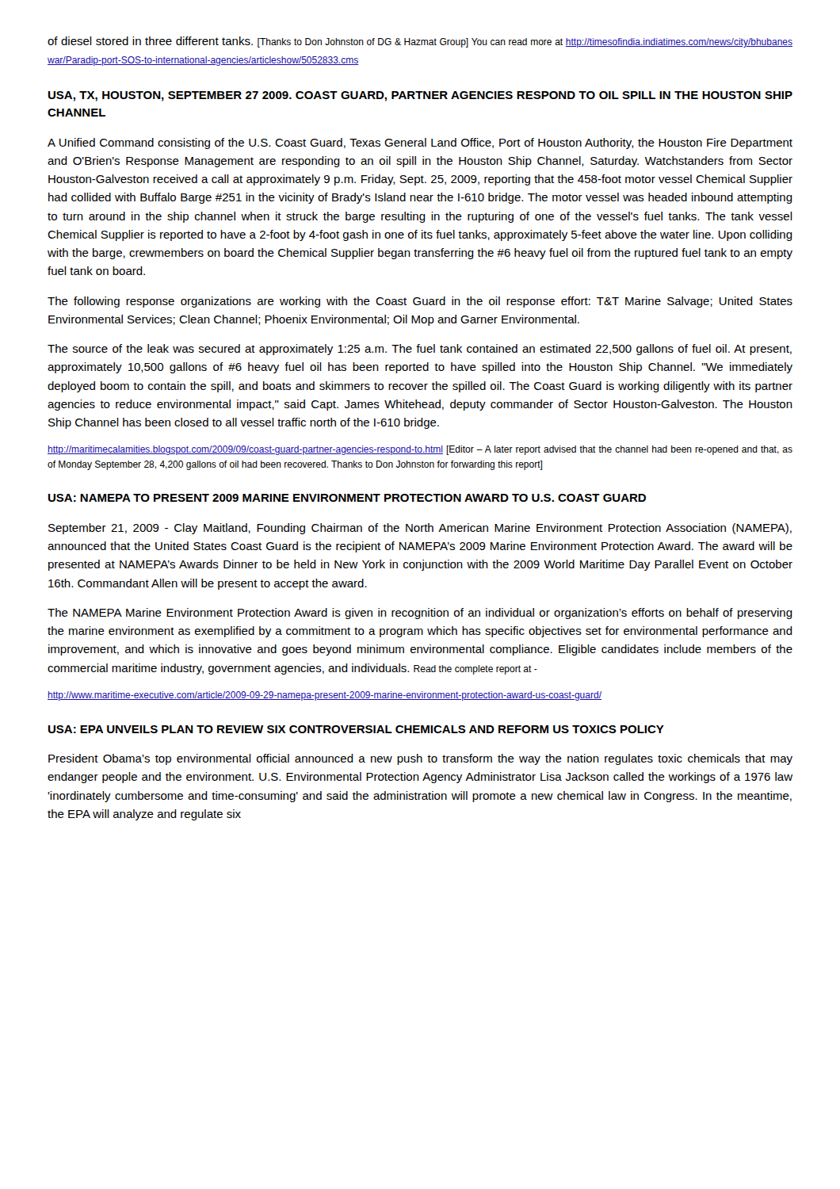of diesel stored in three different tanks. [Thanks to Don Johnston of DG & Hazmat Group] You can read more at http://timesofindia.indiatimes.com/news/city/bhubaneswar/Paradip-port-SOS-to-international-agencies/articleshow/5052833.cms
USA, TX, Houston, September 27 2009. Coast Guard, partner agencies respond to oil spill in the Houston Ship Channel
A Unified Command consisting of the U.S. Coast Guard, Texas General Land Office, Port of Houston Authority, the Houston Fire Department and O'Brien's Response Management are responding to an oil spill in the Houston Ship Channel, Saturday. Watchstanders from Sector Houston-Galveston received a call at approximately 9 p.m. Friday, Sept. 25, 2009, reporting that the 458-foot motor vessel Chemical Supplier had collided with Buffalo Barge #251 in the vicinity of Brady's Island near the I-610 bridge. The motor vessel was headed inbound attempting to turn around in the ship channel when it struck the barge resulting in the rupturing of one of the vessel's fuel tanks. The tank vessel Chemical Supplier is reported to have a 2-foot by 4-foot gash in one of its fuel tanks, approximately 5-feet above the water line. Upon colliding with the barge, crewmembers on board the Chemical Supplier began transferring the #6 heavy fuel oil from the ruptured fuel tank to an empty fuel tank on board.
The following response organizations are working with the Coast Guard in the oil response effort: T&T Marine Salvage; United States Environmental Services; Clean Channel; Phoenix Environmental; Oil Mop and Garner Environmental.
The source of the leak was secured at approximately 1:25 a.m. The fuel tank contained an estimated 22,500 gallons of fuel oil. At present, approximately 10,500 gallons of #6 heavy fuel oil has been reported to have spilled into the Houston Ship Channel. "We immediately deployed boom to contain the spill, and boats and skimmers to recover the spilled oil. The Coast Guard is working diligently with its partner agencies to reduce environmental impact," said Capt. James Whitehead, deputy commander of Sector Houston-Galveston. The Houston Ship Channel has been closed to all vessel traffic north of the I-610 bridge.
http://maritimecalamities.blogspot.com/2009/09/coast-guard-partner-agencies-respond-to.html [Editor – A later report advised that the channel had been re-opened and that, as of Monday September 28, 4,200 gallons of oil had been recovered. Thanks to Don Johnston for forwarding this report]
USA: NAMEPA to present 2009 Marine Environment Protection Award to U.S. Coast Guard
September 21, 2009 - Clay Maitland, Founding Chairman of the North American Marine Environment Protection Association (NAMEPA), announced that the United States Coast Guard is the recipient of NAMEPA’s 2009 Marine Environment Protection Award. The award will be presented at NAMEPA’s Awards Dinner to be held in New York in conjunction with the 2009 World Maritime Day Parallel Event on October 16th. Commandant Allen will be present to accept the award.
The NAMEPA Marine Environment Protection Award is given in recognition of an individual or organization’s efforts on behalf of preserving the marine environment as exemplified by a commitment to a program which has specific objectives set for environmental performance and improvement, and which is innovative and goes beyond minimum environmental compliance. Eligible candidates include members of the commercial maritime industry, government agencies, and individuals. Read the complete report at -
http://www.maritime-executive.com/article/2009-09-29-namepa-present-2009-marine-environment-protection-award-us-coast-guard/
USA: EPA unveils plan to review six controversial chemicals and reform US toxics policy
President Obama’s top environmental official announced a new push to transform the way the nation regulates toxic chemicals that may endanger people and the environment. U.S. Environmental Protection Agency Administrator Lisa Jackson called the workings of a 1976 law 'inordinately cumbersome and time-consuming' and said the administration will promote a new chemical law in Congress. In the meantime, the EPA will analyze and regulate six